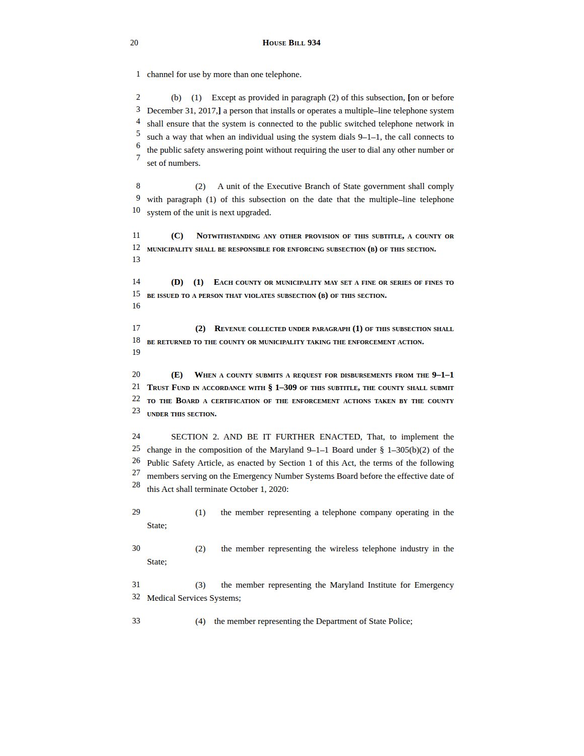20
House Bill 934
1
channel for use by more than one telephone.
2
3
4
5
6
7
(b) (1) Except as provided in paragraph (2) of this subsection, [on or before December 31, 2017,] a person that installs or operates a multiple–line telephone system shall ensure that the system is connected to the public switched telephone network in such a way that when an individual using the system dials 9–1–1, the call connects to the public safety answering point without requiring the user to dial any other number or set of numbers.
8
9
10
(2) A unit of the Executive Branch of State government shall comply with paragraph (1) of this subsection on the date that the multiple–line telephone system of the unit is next upgraded.
11
12
13
(C) Notwithstanding any other provision of this subtitle, a county or municipality shall be responsible for enforcing subsection (b) of this section.
14
15
16
(D) (1) Each county or municipality may set a fine or series of fines to be issued to a person that violates subsection (b) of this section.
17
18
19
(2) Revenue collected under paragraph (1) of this subsection shall be returned to the county or municipality taking the enforcement action.
20
21
22
23
(E) When a county submits a request for disbursements from the 9–1–1 Trust Fund in accordance with § 1–309 of this subtitle, the county shall submit to the Board a certification of the enforcement actions taken by the county under this section.
24
25
26
27
28
SECTION 2. AND BE IT FURTHER ENACTED, That, to implement the change in the composition of the Maryland 9–1–1 Board under § 1–305(b)(2) of the Public Safety Article, as enacted by Section 1 of this Act, the terms of the following members serving on the Emergency Number Systems Board before the effective date of this Act shall terminate October 1, 2020:
29
(1) the member representing a telephone company operating in the State;
30
(2) the member representing the wireless telephone industry in the State;
31
32
(3) the member representing the Maryland Institute for Emergency Medical Services Systems;
33
(4) the member representing the Department of State Police;